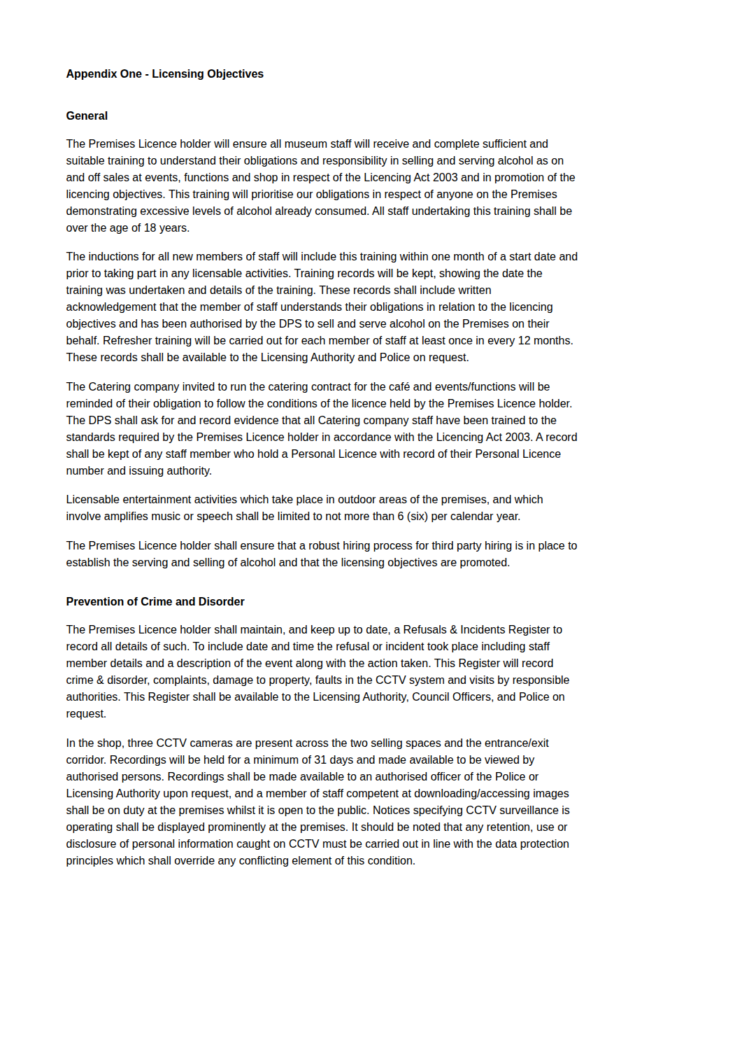Appendix One - Licensing Objectives
General
The Premises Licence holder will ensure all museum staff will receive and complete sufficient and suitable training to understand their obligations and responsibility in selling and serving alcohol as on and off sales at events, functions and shop in respect of the Licencing Act 2003 and in promotion of the licencing objectives. This training will prioritise our obligations in respect of anyone on the Premises demonstrating excessive levels of alcohol already consumed. All staff undertaking this training shall be over the age of 18 years.
The inductions for all new members of staff will include this training within one month of a start date and prior to taking part in any licensable activities. Training records will be kept, showing the date the training was undertaken and details of the training. These records shall include written acknowledgement that the member of staff understands their obligations in relation to the licencing objectives and has been authorised by the DPS to sell and serve alcohol on the Premises on their behalf. Refresher training will be carried out for each member of staff at least once in every 12 months. These records shall be available to the Licensing Authority and Police on request.
The Catering company invited to run the catering contract for the café and events/functions will be reminded of their obligation to follow the conditions of the licence held by the Premises Licence holder. The DPS shall ask for and record evidence that all Catering company staff have been trained to the standards required by the Premises Licence holder in accordance with the Licencing Act 2003. A record shall be kept of any staff member who hold a Personal Licence with record of their Personal Licence number and issuing authority.
Licensable entertainment activities which take place in outdoor areas of the premises, and which involve amplifies music or speech shall be limited to not more than 6 (six) per calendar year.
The Premises Licence holder shall ensure that a robust hiring process for third party hiring is in place to establish the serving and selling of alcohol and that the licensing objectives are promoted.
Prevention of Crime and Disorder
The Premises Licence holder shall maintain, and keep up to date, a Refusals & Incidents Register to record all details of such. To include date and time the refusal or incident took place including staff member details and a description of the event along with the action taken. This Register will record crime & disorder, complaints, damage to property, faults in the CCTV system and visits by responsible authorities. This Register shall be available to the Licensing Authority, Council Officers, and Police on request.
In the shop, three CCTV cameras are present across the two selling spaces and the entrance/exit corridor. Recordings will be held for a minimum of 31 days and made available to be viewed by authorised persons. Recordings shall be made available to an authorised officer of the Police or Licensing Authority upon request, and a member of staff competent at downloading/accessing images shall be on duty at the premises whilst it is open to the public. Notices specifying CCTV surveillance is operating shall be displayed prominently at the premises. It should be noted that any retention, use or disclosure of personal information caught on CCTV must be carried out in line with the data protection principles which shall override any conflicting element of this condition.